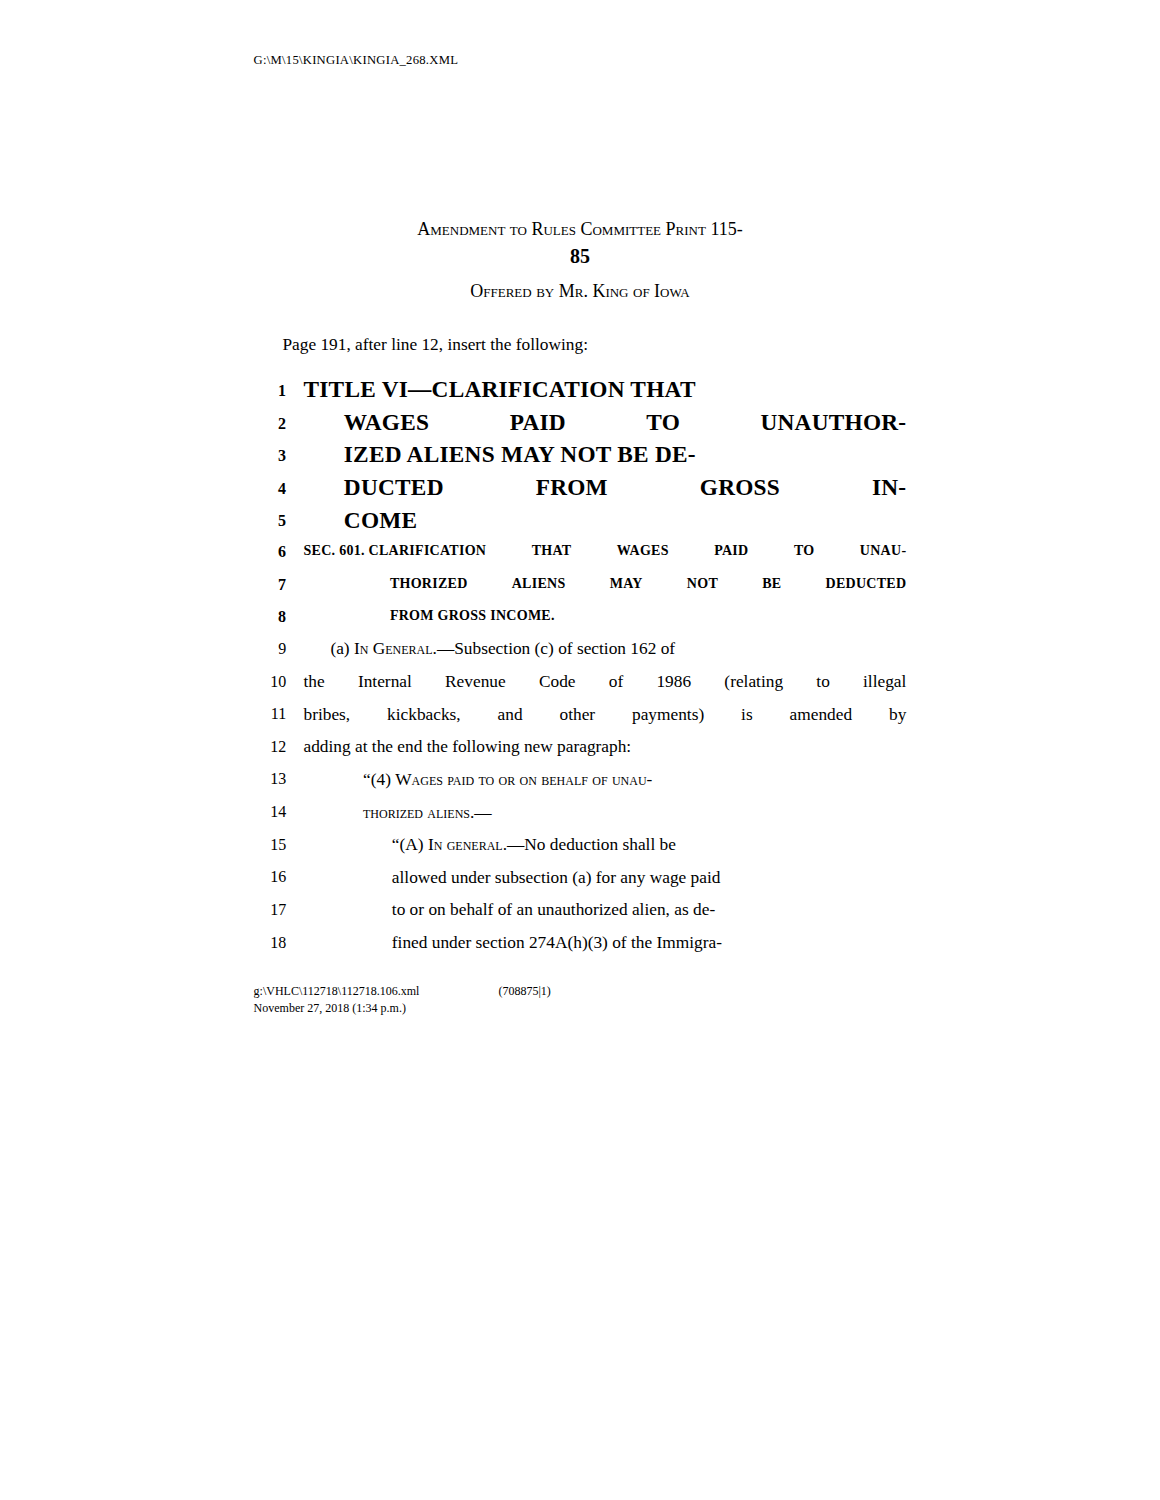G:\M\15\KINGIA\KINGIA_268.XML
Amendment to Rules Committee Print 115-85
Offered by Mr. King of Iowa
Page 191, after line 12, insert the following:
TITLE VI—CLARIFICATION THAT
WAGES PAID TO UNAUTHOR-
IZED ALIENS MAY NOT BE DE-
DUCTED FROM GROSS IN-
COME
SEC. 601. CLARIFICATION THAT WAGES PAID TO UNAU-
THORIZED ALIENS MAY NOT BE DEDUCTED
FROM GROSS INCOME.
(a) In General.—Subsection (c) of section 162 of
the Internal Revenue Code of 1986(relating to illegal
bribes, kickbacks, and other payments) is amended by
adding at the end the following new paragraph:
“(4) Wages paid to or on behalf of unau-
thorized aliens.—
“(A) In general.—No deduction shall be
allowed under subsection (a) for any wage paid
to or on behalf of an unauthorized alien, as de-
fined under section 274A(h)(3) of the Immigra-
g:\VHLC\112718\112718.106.xml(708875|1)
November 27, 2018 (1:34 p.m.)